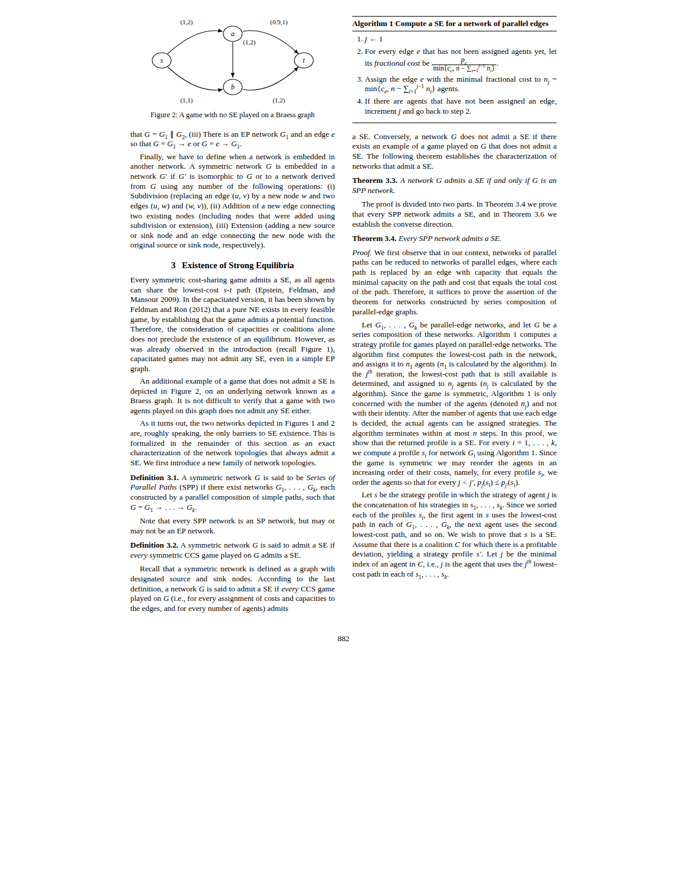s a b t (1,2) (0.9,1) (1,1) (1,2) (1,2)
Figure 2: A game with no SE played on a Braess graph
that G = G1 ∥ G2, (iii) There is an EP network G1 and an edge e so that G = G1 → e or G = e → G1.
Finally, we have to define when a network is embedded in another network. A symmetric network G is embedded in a network G′ if G′ is isomorphic to G or to a network derived from G using any number of the following operations: (i) Subdivision (replacing an edge (u, v) by a new node w and two edges (u, w) and (w, v)), (ii) Addition of a new edge connecting two existing nodes (including nodes that were added using subdivision or extension), (iii) Extension (adding a new source or sink node and an edge connecting the new node with the original source or sink node, respectively).
3 Existence of Strong Equilibria
Every symmetric cost-sharing game admits a SE, as all agents can share the lowest-cost s-t path (Epstein, Feldman, and Mansour 2009). In the capacitated version, it has been shown by Feldman and Ron (2012) that a pure NE exists in every feasible game, by establishing that the game admits a potential function. Therefore, the consideration of capacities or coalitions alone does not preclude the existence of an equilibrium. However, as was already observed in the introduction (recall Figure 1), capacitated games may not admit any SE, even in a simple EP graph.
An additional example of a game that does not admit a SE is depicted in Figure 2, on an underlying network known as a Braess graph. It is not difficult to verify that a game with two agents played on this graph does not admit any SE either.
As it turns out, the two networks depicted in Figures 1 and 2 are, roughly speaking, the only barriers to SE existence. This is formalized in the remainder of this section as an exact characterization of the network topologies that always admit a SE. We first introduce a new family of network topologies.
Definition 3.1. A symmetric network G is said to be Series of Parallel Paths (SPP) if there exist networks G1, . . . , Gk, each constructed by a parallel composition of simple paths, such that G = G1 → . . . → Gk.
Note that every SPP network is an SP network, but may or may not be an EP network.
Definition 3.2. A symmetric network G is said to admit a SE if every symmetric CCS game played on G admits a SE.
Recall that a symmetric network is defined as a graph with designated source and sink nodes. According to the last definition, a network G is said to admit a SE if every CCS game played on G (i.e., for every assignment of costs and capacities to the edges, and for every number of agents) admits
Algorithm 1 Compute a SE for a network of parallel edges
j ← 1
For every edge e that has not been assigned agents yet, let its fractional cost be pe min{ce, n − ∑i=1j−1 ni}.
Assign the edge e with the minimal fractional cost to nj = min{ce, n − ∑i=1j−1 ni} agents.
If there are agents that have not been assigned an edge, increment j and go back to step 2.
a SE. Conversely, a network G does not admit a SE if there exists an example of a game played on G that does not admit a SE. The following theorem establishes the characterization of networks that admit a SE.
Theorem 3.3. A network G admits a SE if and only if G is an SPP network.
The proof is divided into two parts. In Theorem 3.4 we prove that every SPP network admits a SE, and in Theorem 3.6 we establish the converse direction.
Theorem 3.4. Every SPP network admits a SE.
Proof. We first observe that in our context, networks of parallel paths can be reduced to networks of parallel edges, where each path is replaced by an edge with capacity that equals the minimal capacity on the path and cost that equals the total cost of the path. Therefore, it suffices to prove the assertion of the theorem for networks constructed by series composition of parallel-edge graphs.
Let G1, . . . , Gk be parallel-edge networks, and let G be a series composition of these networks. Algorithm 1 computes a strategy profile for games played on parallel-edge networks. The algorithm first computes the lowest-cost path in the network, and assigns it to n1 agents (n1 is calculated by the algorithm). In the jth iteration, the lowest-cost path that is still available is determined, and assigned to nj agents (nj is calculated by the algorithm). Since the game is symmetric, Algorithm 1 is only concerned with the number of the agents (denoted nj) and not with their identity. After the number of agents that use each edge is decided, the actual agents can be assigned strategies. The algorithm terminates within at most n steps. In this proof, we show that the returned profile is a SE. For every i = 1, . . . , k, we compute a profile si for network Gi using Algorithm 1. Since the game is symmetric we may reorder the agents in an increasing order of their costs, namely, for every profile si, we order the agents so that for every j < j′, pj(si) ≤ pj′(si).
Let s be the strategy profile in which the strategy of agent j is the concatenation of his strategies in s1, . . . , sk. Since we sorted each of the profiles si, the first agent in s uses the lowest-cost path in each of G1, . . . , Gk, the next agent uses the second lowest-cost path, and so on. We wish to prove that s is a SE. Assume that there is a coalition C for which there is a profitable deviation, yielding a strategy profile s′. Let j be the minimal index of an agent in C, i.e., j is the agent that uses the jth lowest-cost path in each of s1, . . . , sk.
882